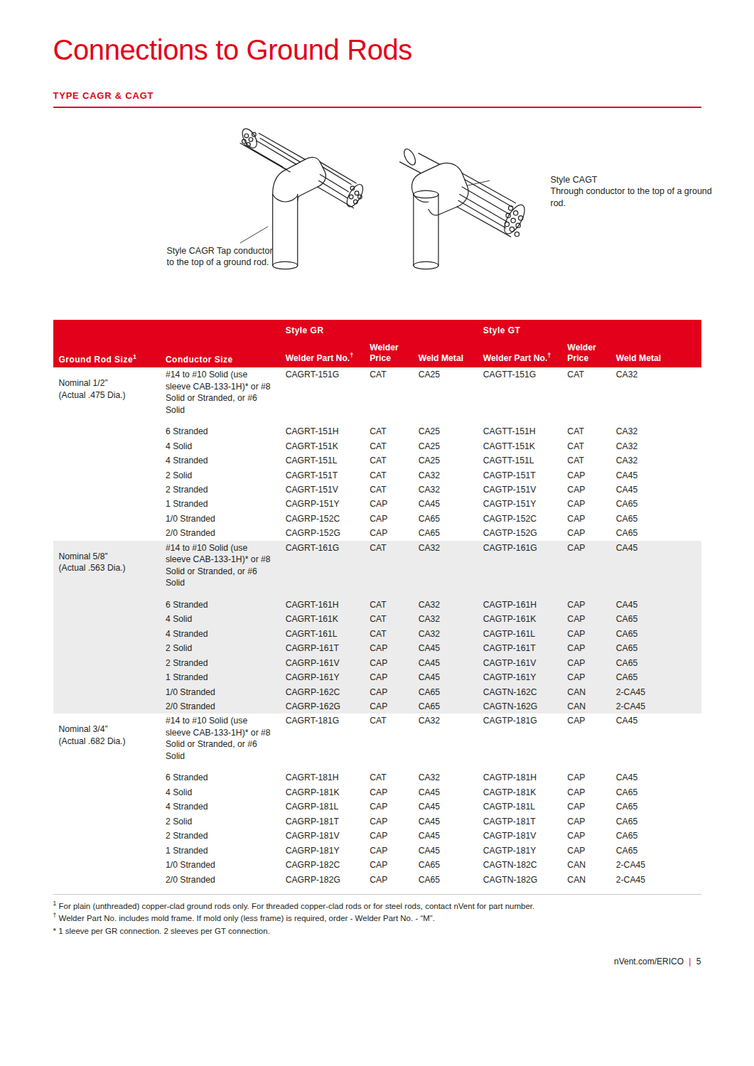Connections to Ground Rods
Type CAGR & CAGT
Style CAGR Tap conductor to the top of a ground rod.
Style CAGT
Through conductor to the top of a ground rod.
Welder part numbers, welder price codes and weld metal for Style GR and Style GT connections to ground rods
| Ground Rod Size 1 | Conductor Size | Style GR | Style GT |
| --- | --- | --- | --- |
| Welder Part No. † | Welder Price | Weld Metal | Welder Part No. † | Welder Price | Weld Metal |
| Nominal 1/2” (Actual .475 Dia.) | #14 to #10 Solid (use sleeve CAB-133-1H)* or #8 Solid or Stranded, or #6 Solid | CAGRT-151G | CAT | CA25 | CAGTT-151G | CAT | CA32 |
| 6 Stranded | CAGRT-151H | CAT | CA25 | CAGTT-151H | CAT | CA32 |
| 4 Solid | CAGRT-151K | CAT | CA25 | CAGTT-151K | CAT | CA32 |
| 4 Stranded | CAGRT-151L | CAT | CA25 | CAGTT-151L | CAT | CA32 |
| 2 Solid | CAGRT-151T | CAT | CA32 | CAGTP-151T | CAP | CA45 |
| 2 Stranded | CAGRT-151V | CAT | CA32 | CAGTP-151V | CAP | CA45 |
| 1 Stranded | CAGRP-151Y | CAP | CA45 | CAGTP-151Y | CAP | CA65 |
| 1/0 Stranded | CAGRP-152C | CAP | CA65 | CAGTP-152C | CAP | CA65 |
| 2/0 Stranded | CAGRP-152G | CAP | CA65 | CAGTP-152G | CAP | CA65 |
| Nominal 5/8” (Actual .563 Dia.) | #14 to #10 Solid (use sleeve CAB-133-1H)* or #8 Solid or Stranded, or #6 Solid | CAGRT-161G | CAT | CA32 | CAGTP-161G | CAP | CA45 |
| 6 Stranded | CAGRT-161H | CAT | CA32 | CAGTP-161H | CAP | CA45 |
| 4 Solid | CAGRT-161K | CAT | CA32 | CAGTP-161K | CAP | CA65 |
| 4 Stranded | CAGRT-161L | CAT | CA32 | CAGTP-161L | CAP | CA65 |
| 2 Solid | CAGRP-161T | CAP | CA45 | CAGTP-161T | CAP | CA65 |
| 2 Stranded | CAGRP-161V | CAP | CA45 | CAGTP-161V | CAP | CA65 |
| 1 Stranded | CAGRP-161Y | CAP | CA45 | CAGTP-161Y | CAP | CA65 |
| 1/0 Stranded | CAGRP-162C | CAP | CA65 | CAGTN-162C | CAN | 2-CA45 |
| 2/0 Stranded | CAGRP-162G | CAP | CA65 | CAGTN-162G | CAN | 2-CA45 |
| Nominal 3/4” (Actual .682 Dia.) | #14 to #10 Solid (use sleeve CAB-133-1H)* or #8 Solid or Stranded, or #6 Solid | CAGRT-181G | CAT | CA32 | CAGTP-181G | CAP | CA45 |
| 6 Stranded | CAGRT-181H | CAT | CA32 | CAGTP-181H | CAP | CA45 |
| 4 Solid | CAGRP-181K | CAP | CA45 | CAGTP-181K | CAP | CA65 |
| 4 Stranded | CAGRP-181L | CAP | CA45 | CAGTP-181L | CAP | CA65 |
| 2 Solid | CAGRP-181T | CAP | CA45 | CAGTP-181T | CAP | CA65 |
| 2 Stranded | CAGRP-181V | CAP | CA45 | CAGTP-181V | CAP | CA65 |
| 1 Stranded | CAGRP-181Y | CAP | CA45 | CAGTP-181Y | CAP | CA65 |
| 1/0 Stranded | CAGRP-182C | CAP | CA65 | CAGTN-182C | CAN | 2-CA45 |
| 2/0 Stranded | CAGRP-182G | CAP | CA65 | CAGTN-182G | CAN | 2-CA45 |
1 For plain (unthreaded) copper-clad ground rods only. For threaded copper-clad rods or for steel rods, contact nVent for part number.
† Welder Part No. includes mold frame. If mold only (less frame) is required, order - Welder Part No. - “M”.
* 1 sleeve per GR connection. 2 sleeves per GT connection.
nVent.com/ERICO | 5